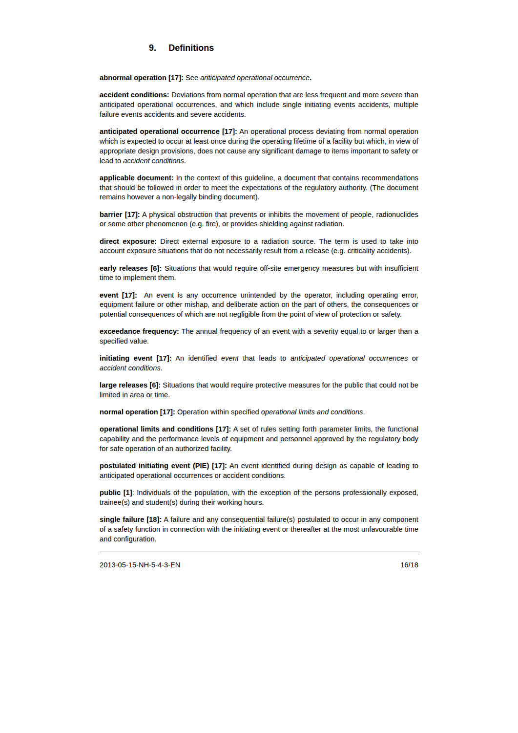9. Definitions
abnormal operation [17]: See anticipated operational occurrence.
accident conditions: Deviations from normal operation that are less frequent and more severe than anticipated operational occurrences, and which include single initiating events accidents, multiple failure events accidents and severe accidents.
anticipated operational occurrence [17]: An operational process deviating from normal operation which is expected to occur at least once during the operating lifetime of a facility but which, in view of appropriate design provisions, does not cause any significant damage to items important to safety or lead to accident conditions.
applicable document: In the context of this guideline, a document that contains recommendations that should be followed in order to meet the expectations of the regulatory authority. (The document remains however a non-legally binding document).
barrier [17]: A physical obstruction that prevents or inhibits the movement of people, radionuclides or some other phenomenon (e.g. fire), or provides shielding against radiation.
direct exposure: Direct external exposure to a radiation source. The term is used to take into account exposure situations that do not necessarily result from a release (e.g. criticality accidents).
early releases [6]: Situations that would require off-site emergency measures but with insufficient time to implement them.
event [17]: An event is any occurrence unintended by the operator, including operating error, equipment failure or other mishap, and deliberate action on the part of others, the consequences or potential consequences of which are not negligible from the point of view of protection or safety.
exceedance frequency: The annual frequency of an event with a severity equal to or larger than a specified value.
initiating event [17]: An identified event that leads to anticipated operational occurrences or accident conditions.
large releases [6]: Situations that would require protective measures for the public that could not be limited in area or time.
normal operation [17]: Operation within specified operational limits and conditions.
operational limits and conditions [17]: A set of rules setting forth parameter limits, the functional capability and the performance levels of equipment and personnel approved by the regulatory body for safe operation of an authorized facility.
postulated initiating event (PIE) [17]: An event identified during design as capable of leading to anticipated operational occurrences or accident conditions.
public [1]: Individuals of the population, with the exception of the persons professionally exposed, trainee(s) and student(s) during their working hours.
single failure [18]: A failure and any consequential failure(s) postulated to occur in any component of a safety function in connection with the initiating event or thereafter at the most unfavourable time and configuration.
2013-05-15-NH-5-4-3-EN 16/18